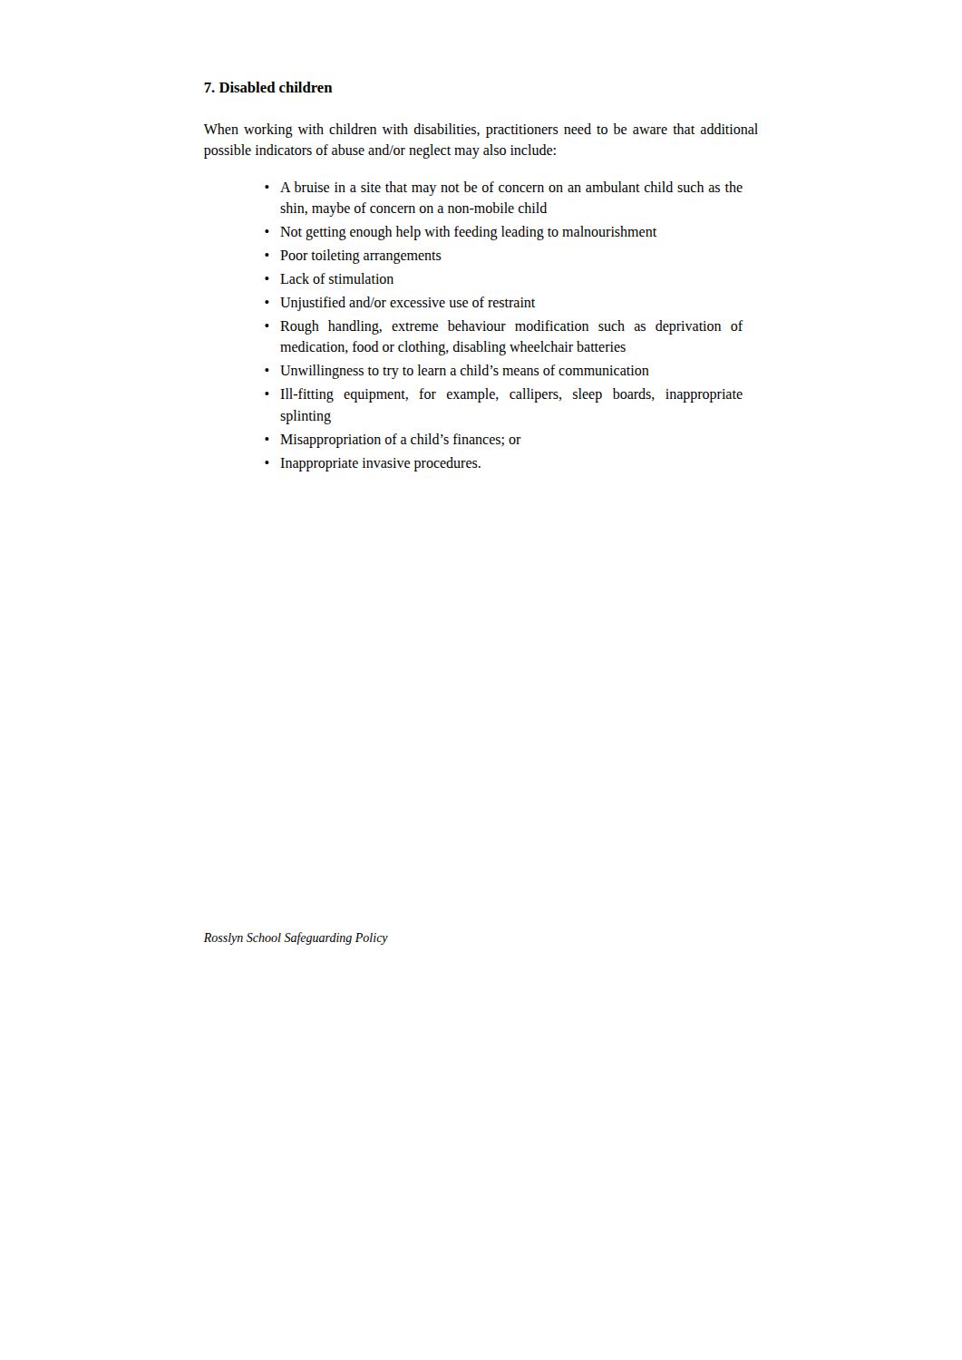7. Disabled children
When working with children with disabilities, practitioners need to be aware that additional possible indicators of abuse and/or neglect may also include:
A bruise in a site that may not be of concern on an ambulant child such as the shin, maybe of concern on a non-mobile child
Not getting enough help with feeding leading to malnourishment
Poor toileting arrangements
Lack of stimulation
Unjustified and/or excessive use of restraint
Rough handling, extreme behaviour modification such as deprivation of medication, food or clothing, disabling wheelchair batteries
Unwillingness to try to learn a child’s means of communication
Ill-fitting equipment, for example, callipers, sleep boards, inappropriate splinting
Misappropriation of a child’s finances; or
Inappropriate invasive procedures.
Rosslyn School Safeguarding Policy